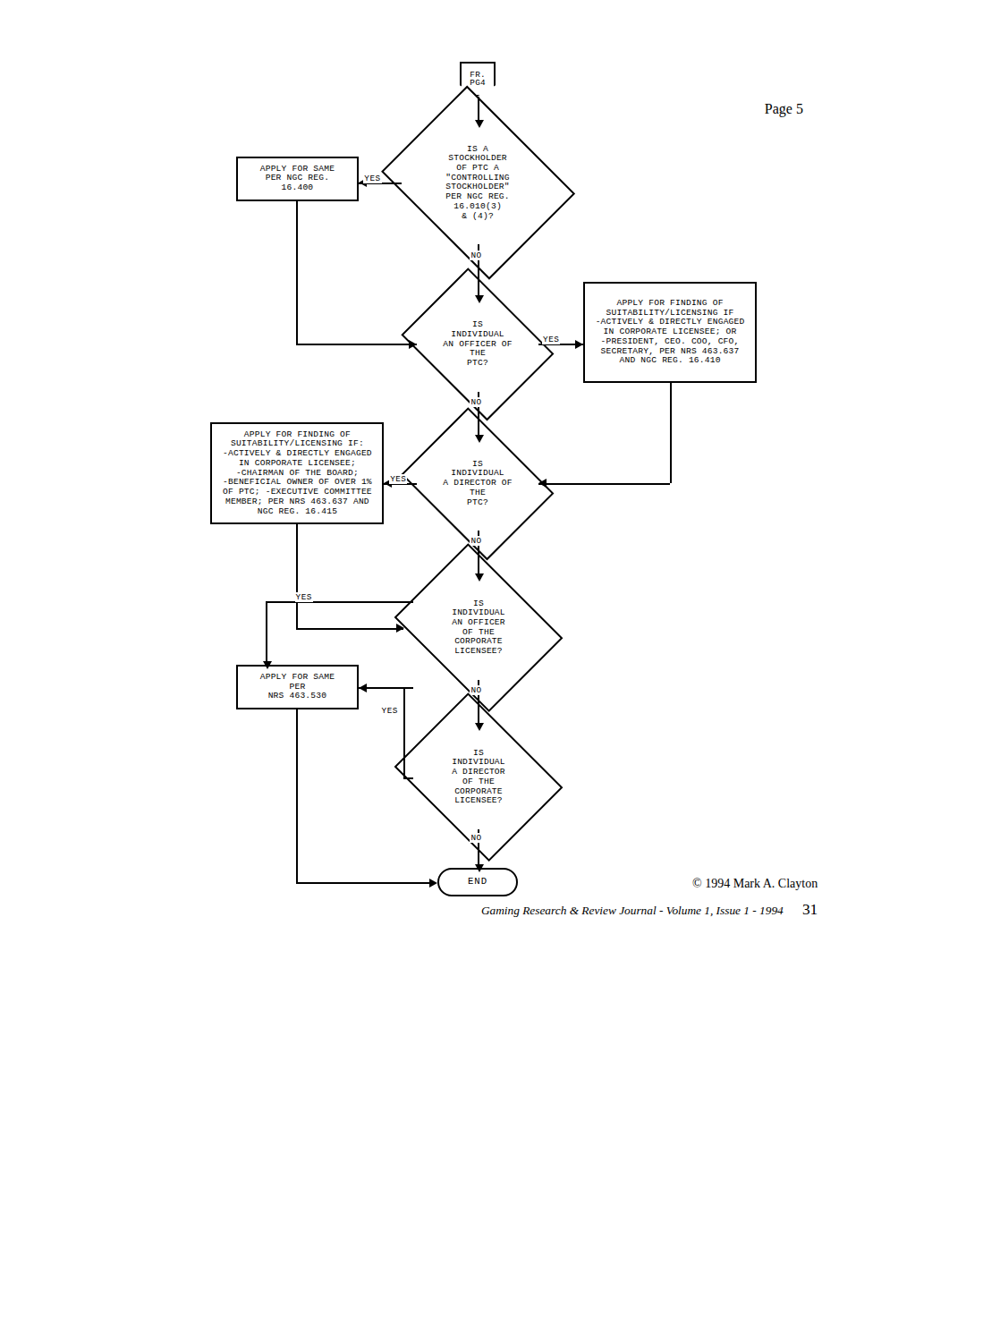Page 5
FR.
PG4
IS A
STOCKHOLDER
OF PTC A
"CONTROLLING
STOCKHOLDER"
PER NGC REG.
16.010(3)
& (4)?
APPLY FOR SAME
PER NGC REG.
16.400
YES
NO
IS
INDIVIDUAL
AN OFFICER OF
THE
PTC?
APPLY FOR FINDING OF
SUITABILITY/LICENSING IF
-ACTIVELY & DIRECTLY ENGAGED
IN CORPORATE LICENSEE; OR
-PRESIDENT, CEO. COO, CFO,
SECRETARY, PER NRS 463.637
AND NGC REG. 16.410
YES
NO
IS
INDIVIDUAL
A DIRECTOR OF
THE
PTC?
APPLY FOR FINDING OF
SUITABILITY/LICENSING IF:
-ACTIVELY & DIRECTLY ENGAGED
IN CORPORATE LICENSEE;
-CHAIRMAN OF THE BOARD;
-BENEFICIAL OWNER OF OVER 1%
OF PTC; -EXECUTIVE COMMITTEE
MEMBER; PER NRS 463.637 AND
NGC REG. 16.415
YES
NO
IS
INDIVIDUAL
AN OFFICER
OF THE
CORPORATE
LICENSEE?
YES
APPLY FOR SAME
PER
NRS 463.530
NO
IS
INDIVIDUAL
A DIRECTOR
OF THE
CORPORATE
LICENSEE?
YES
NO
END
© 1994 Mark A. Clayton
Gaming Research & Review Journal - Volume 1, Issue 1 - 199431